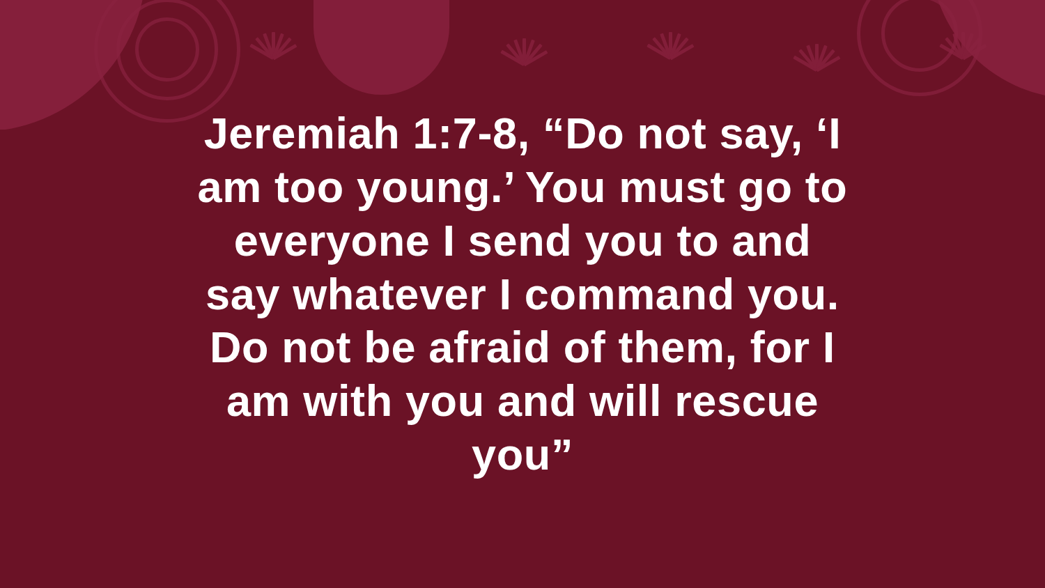Jeremiah 1:7-8, “Do not say, ‘I am too young.’ You must go to everyone I send you to and say whatever I command you. Do not be afraid of them, for I am with you and will rescue you”